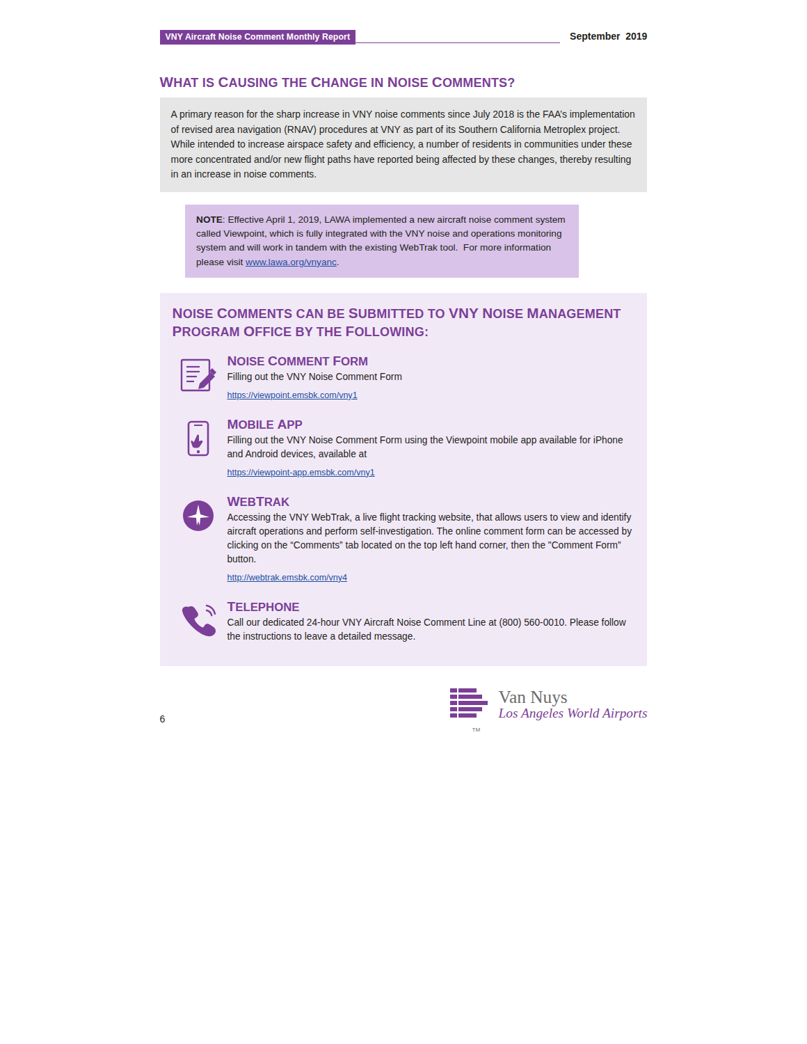VNY Aircraft Noise Comment Monthly Report
September 2019
WHAT IS CAUSING THE CHANGE IN NOISE COMMENTS?
A primary reason for the sharp increase in VNY noise comments since July 2018 is the FAA’s implementation of revised area navigation (RNAV) procedures at VNY as part of its Southern California Metroplex project. While intended to increase airspace safety and efficiency, a number of residents in communities under these more concentrated and/or new flight paths have reported being affected by these changes, thereby resulting in an increase in noise comments.
NOTE: Effective April 1, 2019, LAWA implemented a new aircraft noise comment system called Viewpoint, which is fully integrated with the VNY noise and operations monitoring system and will work in tandem with the existing WebTrak tool. For more information please visit www.lawa.org/vnyanc.
NOISE COMMENTS CAN BE SUBMITTED TO VNY NOISE MANAGEMENT PROGRAM OFFICE BY THE FOLLOWING:
NOISE COMMENT FORM
Filling out the VNY Noise Comment Form
https://viewpoint.emsbk.com/vny1
MOBILE APP
Filling out the VNY Noise Comment Form using the Viewpoint mobile app available for iPhone and Android devices, available at
https://viewpoint-app.emsbk.com/vny1
WEBTRAK
Accessing the VNY WebTrak, a live flight tracking website, that allows users to view and identify aircraft operations and perform self-investigation. The online comment form can be accessed by clicking on the “Comments” tab located on the top left hand corner, then the "Comment Form” button.
http://webtrak.emsbk.com/vny4
TELEPHONE
Call our dedicated 24-hour VNY Aircraft Noise Comment Line at (800) 560-0010. Please follow the instructions to leave a detailed message.
6
Van Nuys
Los Angeles World Airports
TM